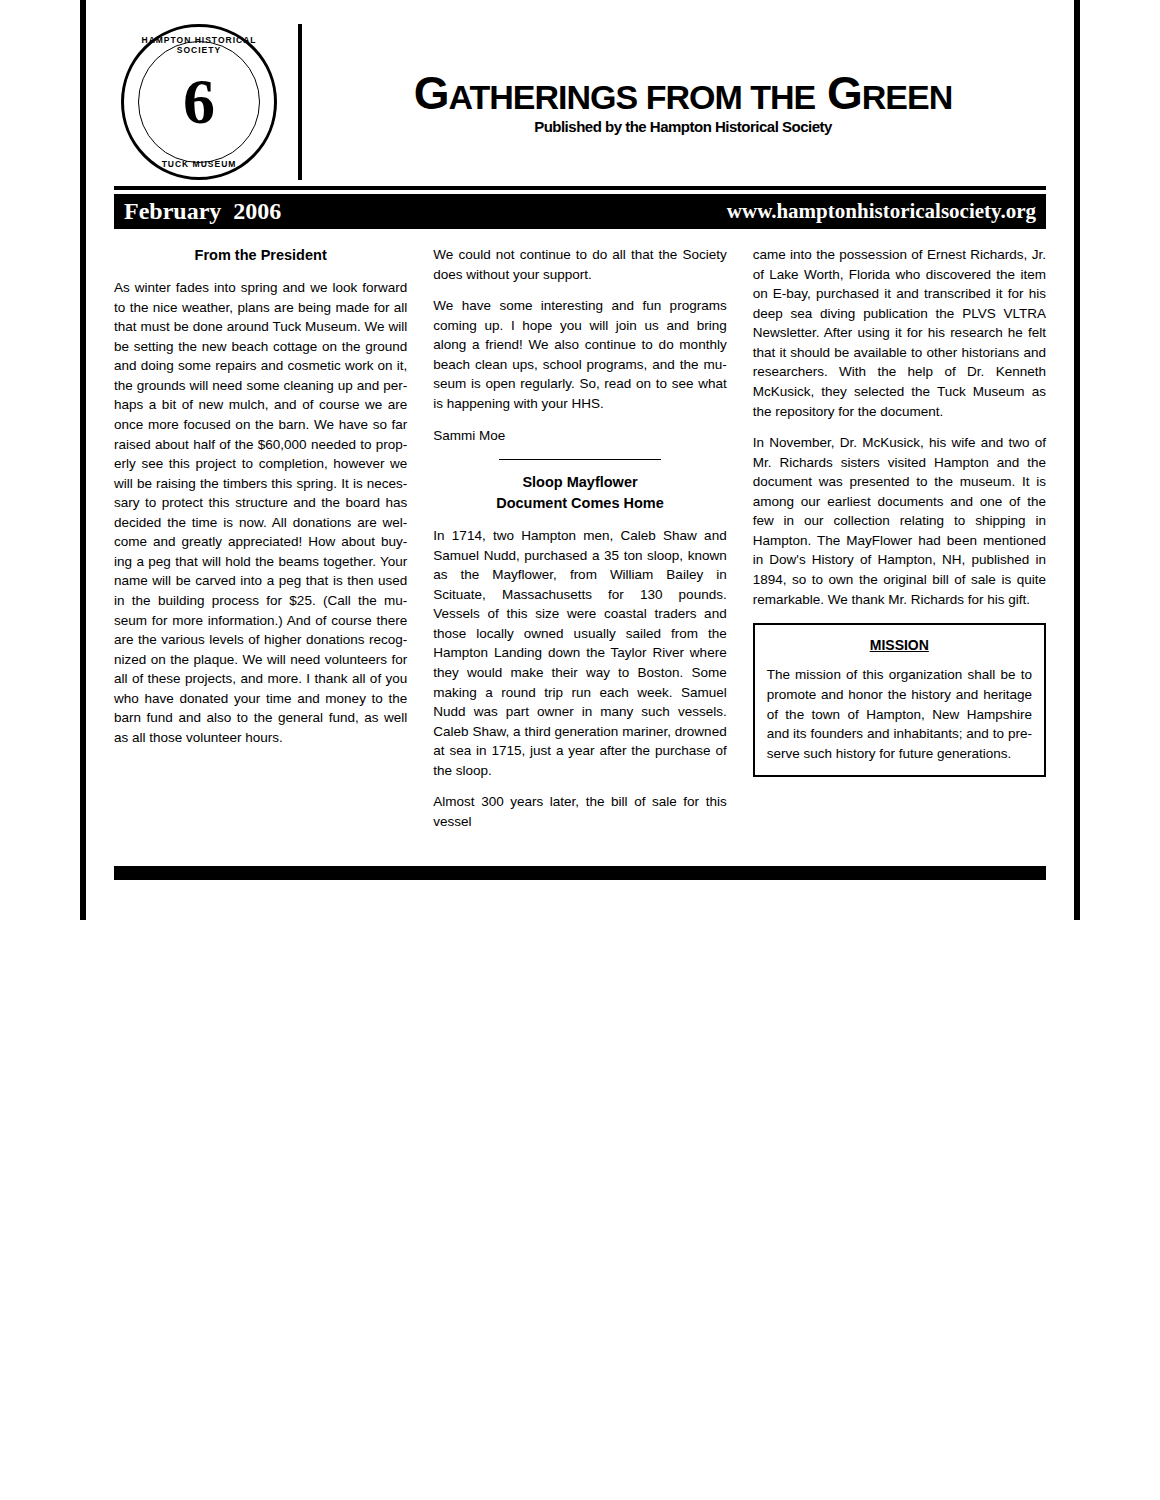HAMPTON HISTORICAL SOCIETY
6
TUCK MUSEUM
GATHERINGS FROM THE GREEN
Published by the Hampton Historical Society
February 2006 www.hamptonhistoricalsociety.org
From the President
As winter fades into spring and we look forward to the nice weather, plans are being made for all that must be done around Tuck Museum. We will be setting the new beach cottage on the ground and doing some repairs and cosmetic work on it, the grounds will need some cleaning up and perhaps a bit of new mulch, and of course we are once more focused on the barn. We have so far raised about half of the $60,000 needed to properly see this project to completion, however we will be raising the timbers this spring. It is necessary to protect this structure and the board has decided the time is now. All donations are welcome and greatly appreciated! How about buying a peg that will hold the beams together. Your name will be carved into a peg that is then used in the building process for $25. (Call the museum for more information.) And of course there are the various levels of higher donations recognized on the plaque. We will need volunteers for all of these projects, and more. I thank all of you who have donated your time and money to the barn fund and also to the general fund, as well as all those volunteer hours.
We could not continue to do all that the Society does without your support.
We have some interesting and fun programs coming up. I hope you will join us and bring along a friend! We also continue to do monthly beach clean ups, school programs, and the museum is open regularly. So, read on to see what is happening with your HHS.
Sammi Moe
Sloop Mayflower
Document Comes Home
In 1714, two Hampton men, Caleb Shaw and Samuel Nudd, purchased a 35 ton sloop, known as the Mayflower, from William Bailey in Scituate, Massachusetts for 130 pounds. Vessels of this size were coastal traders and those locally owned usually sailed from the Hampton Landing down the Taylor River where they would make their way to Boston. Some making a round trip run each week. Samuel Nudd was part owner in many such vessels. Caleb Shaw, a third generation mariner, drowned at sea in 1715, just a year after the purchase of the sloop.
Almost 300 years later, the bill of sale for this vessel
came into the possession of Ernest Richards, Jr. of Lake Worth, Florida who discovered the item on E-bay, purchased it and transcribed it for his deep sea diving publication the PLVS VLTRA Newsletter. After using it for his research he felt that it should be available to other historians and researchers. With the help of Dr. Kenneth McKusick, they selected the Tuck Museum as the repository for the document.
In November, Dr. McKusick, his wife and two of Mr. Richards sisters visited Hampton and the document was presented to the museum. It is among our earliest documents and one of the few in our collection relating to shipping in Hampton. The MayFlower had been mentioned in Dow's History of Hampton, NH, published in 1894, so to own the original bill of sale is quite remarkable. We thank Mr. Richards for his gift.
MISSION
The mission of this organization shall be to promote and honor the history and heritage of the town of Hampton, New Hampshire and its founders and inhabitants; and to preserve such history for future generations.